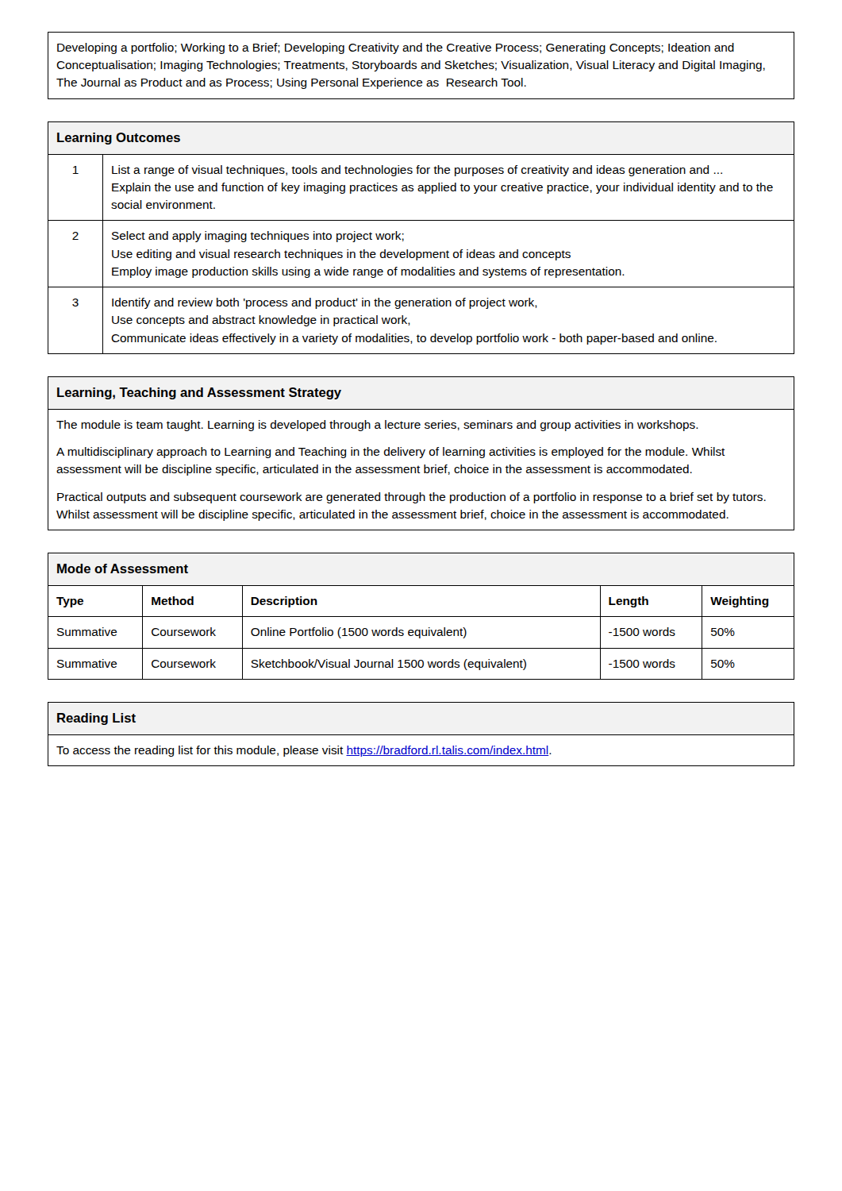| Developing a portfolio; Working to a Brief; Developing Creativity and the Creative Process; Generating Concepts; Ideation and Conceptualisation; Imaging Technologies; Treatments, Storyboards and Sketches; Visualization, Visual Literacy and Digital Imaging, The Journal as Product and as Process; Using Personal Experience as Research Tool. |
| Learning Outcomes |
| 1 | List a range of visual techniques, tools and technologies for the purposes of creativity and ideas generation and ... Explain the use and function of key imaging practices as applied to your creative practice, your individual identity and to the social environment. |
| 2 | Select and apply imaging techniques into project work; Use editing and visual research techniques in the development of ideas and concepts Employ image production skills using a wide range of modalities and systems of representation. |
| 3 | Identify and review both 'process and product' in the generation of project work, Use concepts and abstract knowledge in practical work, Communicate ideas effectively in a variety of modalities, to develop portfolio work - both paper-based and online. |
| Learning, Teaching and Assessment Strategy |
| The module is team taught. Learning is developed through a lecture series, seminars and group activities in workshops. A multidisciplinary approach to Learning and Teaching in the delivery of learning activities is employed for the module. Whilst assessment will be discipline specific, articulated in the assessment brief, choice in the assessment is accommodated. Practical outputs and subsequent coursework are generated through the production of a portfolio in response to a brief set by tutors. Whilst assessment will be discipline specific, articulated in the assessment brief, choice in the assessment is accommodated. |
| Mode of Assessment |
| Type | Method | Description | Length | Weighting |
| Summative | Coursework | Online Portfolio (1500 words equivalent) | -1500 words | 50% |
| Summative | Coursework | Sketchbook/Visual Journal 1500 words (equivalent) | -1500 words | 50% |
| Reading List |
| To access the reading list for this module, please visit https://bradford.rl.talis.com/index.html . |